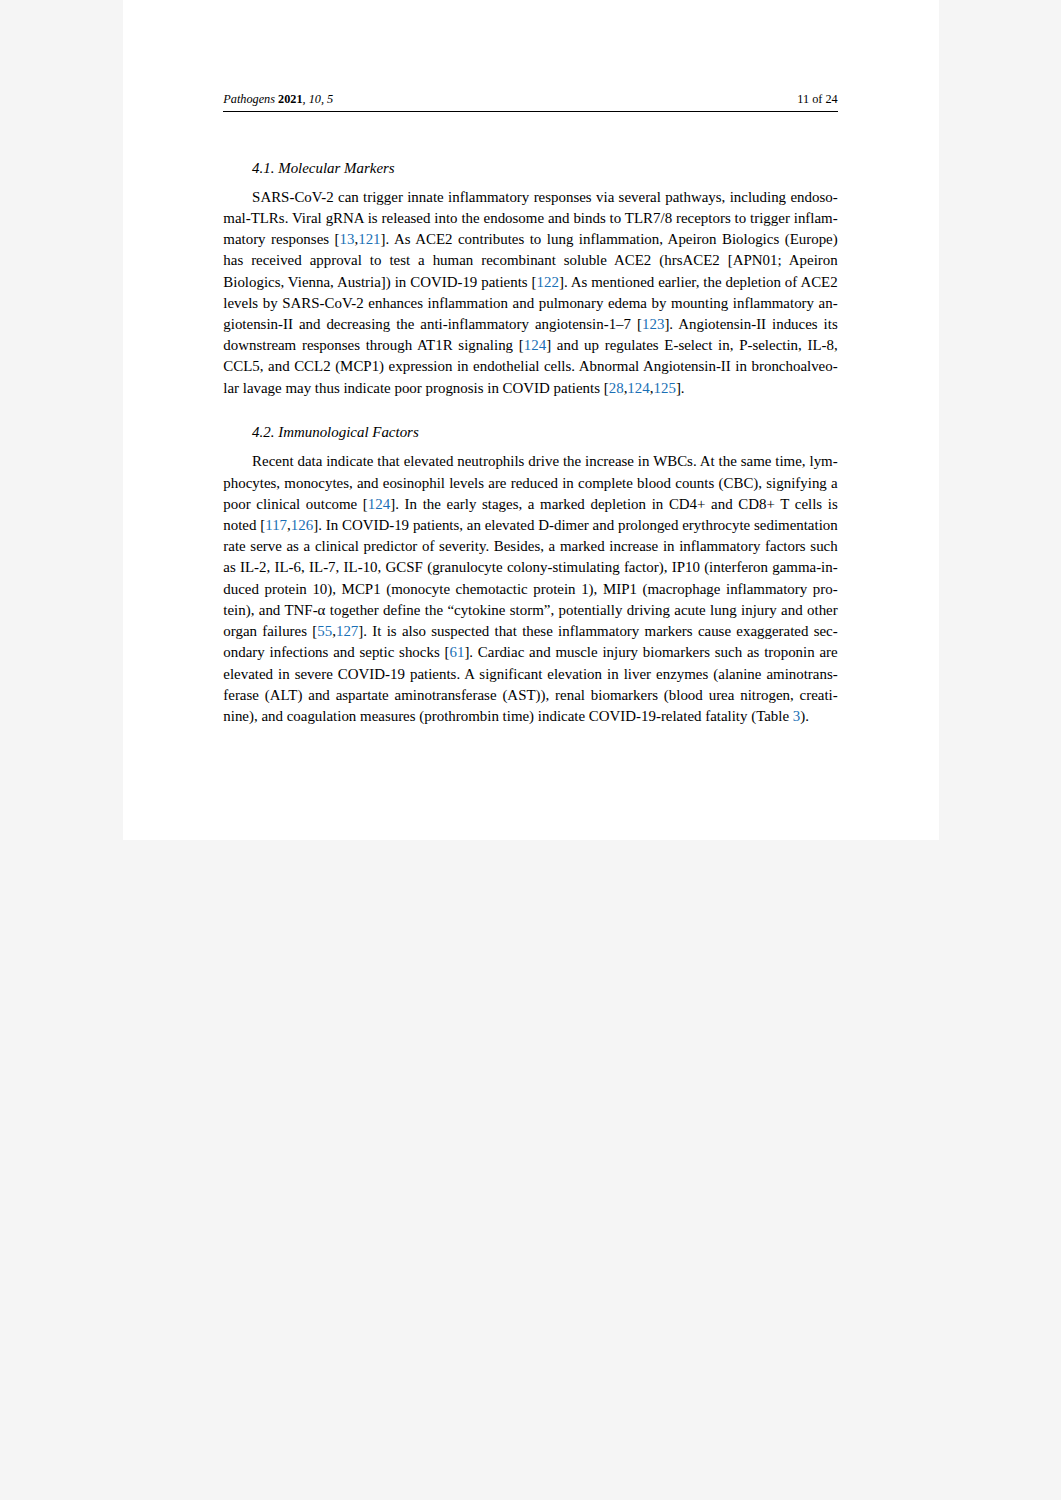Pathogens 2021, 10, 5 11 of 24
4.1. Molecular Markers
SARS-CoV-2 can trigger innate inflammatory responses via several pathways, including endosomal-TLRs. Viral gRNA is released into the endosome and binds to TLR7/8 receptors to trigger inflammatory responses [13,121]. As ACE2 contributes to lung inflammation, Apeiron Biologics (Europe) has received approval to test a human recombinant soluble ACE2 (hrsACE2 [APN01; Apeiron Biologics, Vienna, Austria]) in COVID-19 patients [122]. As mentioned earlier, the depletion of ACE2 levels by SARS-CoV-2 enhances inflammation and pulmonary edema by mounting inflammatory angiotensin-II and decreasing the anti-inflammatory angiotensin-1–7 [123]. Angiotensin-II induces its downstream responses through AT1R signaling [124] and up regulates E-select in, P-selectin, IL-8, CCL5, and CCL2 (MCP1) expression in endothelial cells. Abnormal Angiotensin-II in bronchoalveolar lavage may thus indicate poor prognosis in COVID patients [28,124,125].
4.2. Immunological Factors
Recent data indicate that elevated neutrophils drive the increase in WBCs. At the same time, lymphocytes, monocytes, and eosinophil levels are reduced in complete blood counts (CBC), signifying a poor clinical outcome [124]. In the early stages, a marked depletion in CD4+ and CD8+ T cells is noted [117,126]. In COVID-19 patients, an elevated D-dimer and prolonged erythrocyte sedimentation rate serve as a clinical predictor of severity. Besides, a marked increase in inflammatory factors such as IL-2, IL-6, IL-7, IL-10, GCSF (granulocyte colony-stimulating factor), IP10 (interferon gamma-induced protein 10), MCP1 (monocyte chemotactic protein 1), MIP1 (macrophage inflammatory protein), and TNF-α together define the “cytokine storm”, potentially driving acute lung injury and other organ failures [55,127]. It is also suspected that these inflammatory markers cause exaggerated secondary infections and septic shocks [61]. Cardiac and muscle injury biomarkers such as troponin are elevated in severe COVID-19 patients. A significant elevation in liver enzymes (alanine aminotransferase (ALT) and aspartate aminotransferase (AST)), renal biomarkers (blood urea nitrogen, creatinine), and coagulation measures (prothrombin time) indicate COVID-19-related fatality (Table 3).